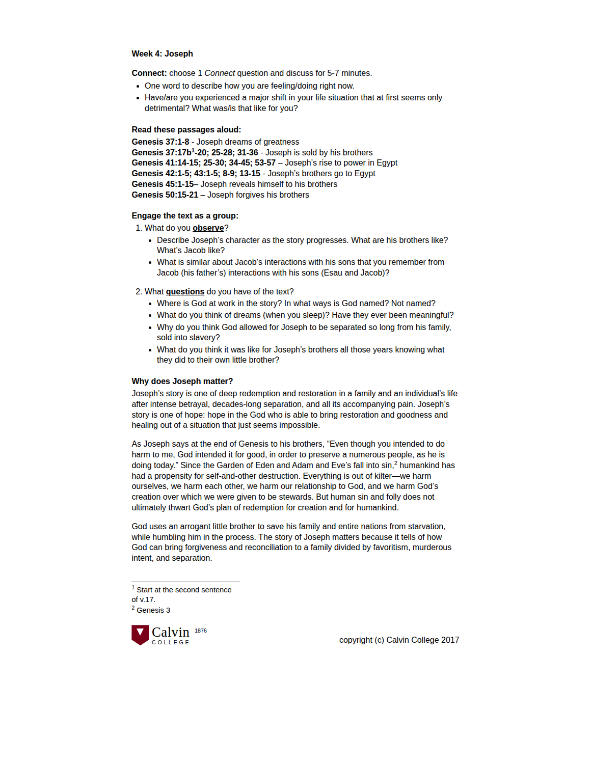Week 4: Joseph
Connect: choose 1 Connect question and discuss for 5-7 minutes.
One word to describe how you are feeling/doing right now.
Have/are you experienced a major shift in your life situation that at first seems only detrimental? What was/is that like for you?
Read these passages aloud:
Genesis 37:1-8 - Joseph dreams of greatness
Genesis 37:17b1-20; 25-28; 31-36 - Joseph is sold by his brothers
Genesis 41:14-15; 25-30; 34-45; 53-57 – Joseph’s rise to power in Egypt
Genesis 42:1-5; 43:1-5; 8-9; 13-15 - Joseph’s brothers go to Egypt
Genesis 45:1-15– Joseph reveals himself to his brothers
Genesis 50:15-21 – Joseph forgives his brothers
Engage the text as a group:
What do you observe?
Describe Joseph’s character as the story progresses. What are his brothers like? What’s Jacob like?
What is similar about Jacob’s interactions with his sons that you remember from Jacob (his father’s) interactions with his sons (Esau and Jacob)?
What questions do you have of the text?
Where is God at work in the story? In what ways is God named? Not named?
What do you think of dreams (when you sleep)? Have they ever been meaningful?
Why do you think God allowed for Joseph to be separated so long from his family, sold into slavery?
What do you think it was like for Joseph’s brothers all those years knowing what they did to their own little brother?
Why does Joseph matter?
Joseph’s story is one of deep redemption and restoration in a family and an individual’s life after intense betrayal, decades-long separation, and all its accompanying pain. Joseph’s story is one of hope: hope in the God who is able to bring restoration and goodness and healing out of a situation that just seems impossible.
As Joseph says at the end of Genesis to his brothers, “Even though you intended to do harm to me, God intended it for good, in order to preserve a numerous people, as he is doing today.” Since the Garden of Eden and Adam and Eve’s fall into sin,2 humankind has had a propensity for self-and-other destruction. Everything is out of kilter—we harm ourselves, we harm each other, we harm our relationship to God, and we harm God’s creation over which we were given to be stewards. But human sin and folly does not ultimately thwart God’s plan of redemption for creation and for humankind.
God uses an arrogant little brother to save his family and entire nations from starvation, while humbling him in the process. The story of Joseph matters because it tells of how God can bring forgiveness and reconciliation to a family divided by favoritism, murderous intent, and separation.
1 Start at the second sentence of v.17.
2 Genesis 3
Calvin COLLEGE
1876
copyright (c) Calvin College 2017